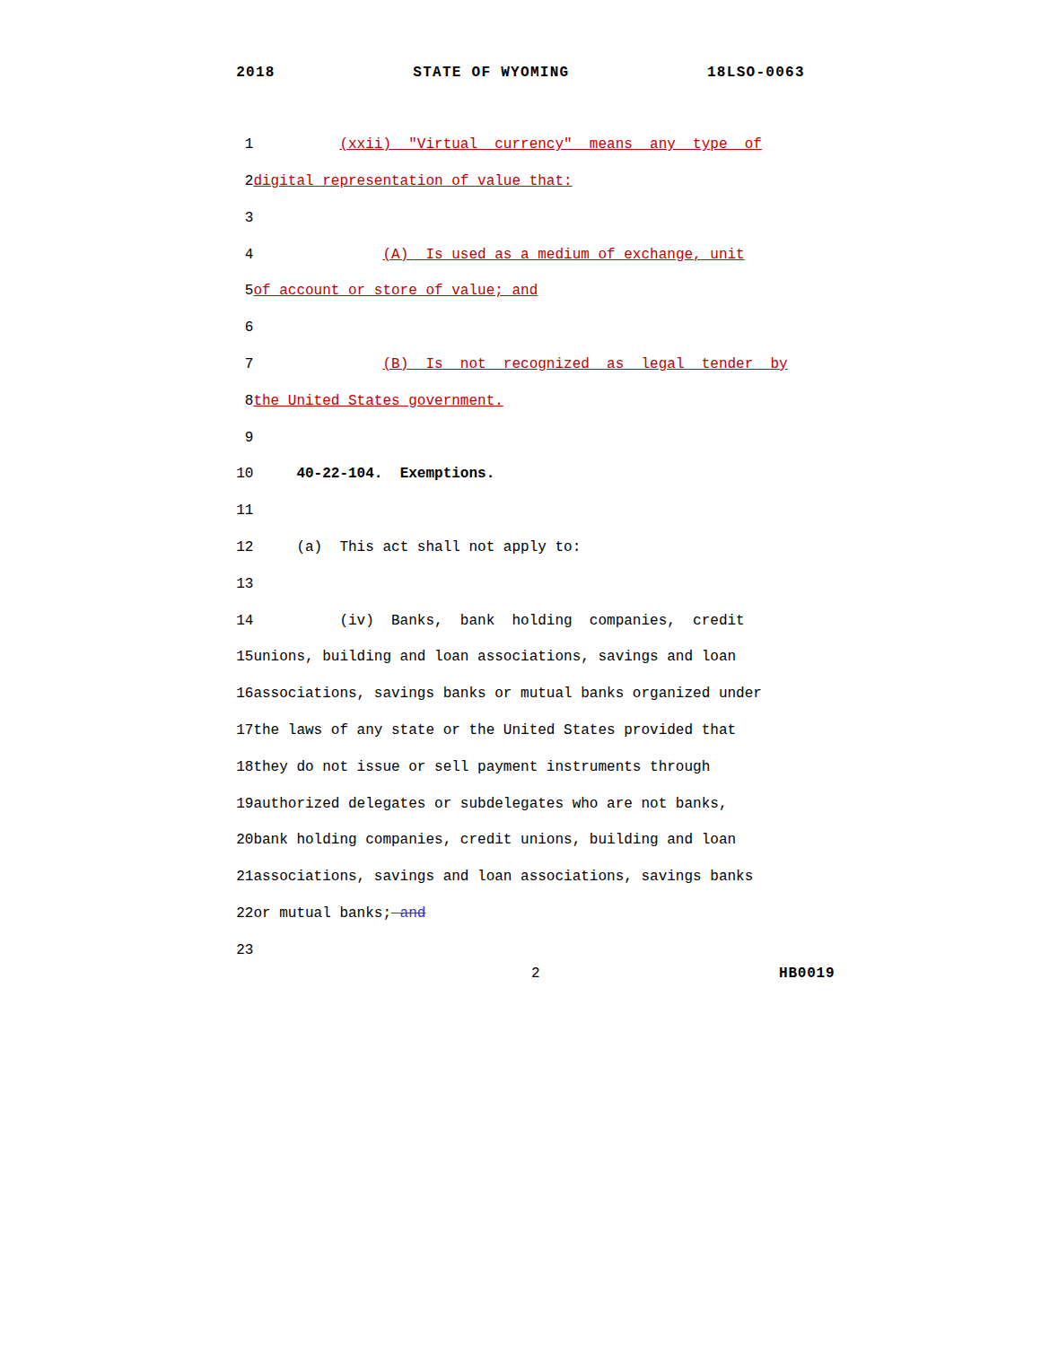2018 STATE OF WYOMING 18LSO-0063
| 1 | (xxii) "Virtual currency" means any type of |
| 2 | digital representation of value that: |
| 3 | |
| 4 | (A) Is used as a medium of exchange, unit |
| 5 | of account or store of value; and |
| 6 | |
| 7 | (B) Is not recognized as legal tender by |
| 8 | the United States government. |
| 9 | |
| 10 | 40-22-104. Exemptions. |
| 11 | |
| 12 | (a) This act shall not apply to: |
| 13 | |
| 14 | (iv) Banks, bank holding companies, credit |
| 15 | unions, building and loan associations, savings and loan |
| 16 | associations, savings banks or mutual banks organized under |
| 17 | the laws of any state or the United States provided that |
| 18 | they do not issue or sell payment instruments through |
| 19 | authorized delegates or subdelegates who are not banks, |
| 20 | bank holding companies, credit unions, building and loan |
| 21 | associations, savings and loan associations, savings banks |
| 22 | or mutual banks; and |
| 23 | |
2 HB0019